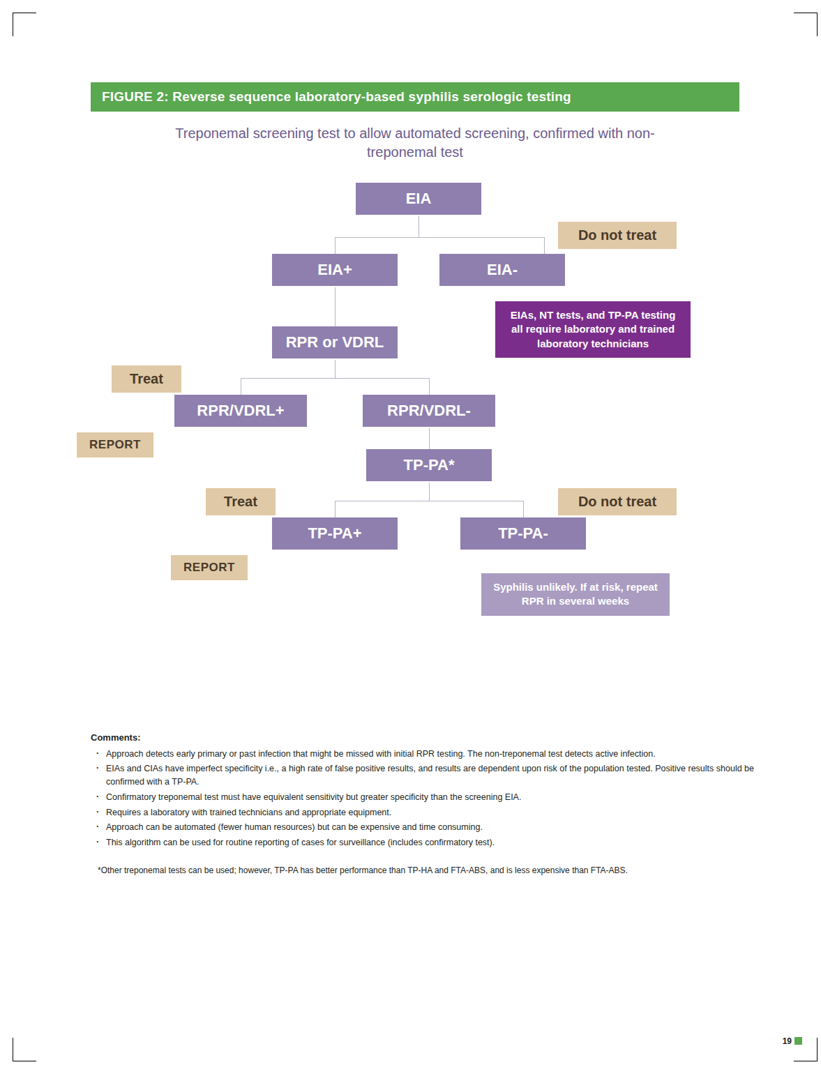FIGURE 2: Reverse sequence laboratory-based syphilis serologic testing
Treponemal screening test to allow automated screening, confirmed with non-treponemal test
EIA
EIA+
EIA-
Do not treat
EIAs, NT tests, and TP-PA testing all require laboratory and trained laboratory technicians
RPR or VDRL
Treat
RPR/VDRL+
RPR/VDRL-
REPORT
TP-PA*
Treat
Do not treat
TP-PA+
TP-PA-
REPORT
Syphilis unlikely. If at risk, repeat RPR in several weeks
Comments:
Approach detects early primary or past infection that might be missed with initial RPR testing. The non-treponemal test detects active infection.
EIAs and CIAs have imperfect specificity i.e., a high rate of false positive results, and results are dependent upon risk of the population tested. Positive results should be confirmed with a TP-PA.
Confirmatory treponemal test must have equivalent sensitivity but greater specificity than the screening EIA.
Requires a laboratory with trained technicians and appropriate equipment.
Approach can be automated (fewer human resources) but can be expensive and time consuming.
This algorithm can be used for routine reporting of cases for surveillance (includes confirmatory test).
*Other treponemal tests can be used; however, TP-PA has better performance than TP-HA and FTA-ABS, and is less expensive than FTA-ABS.
19